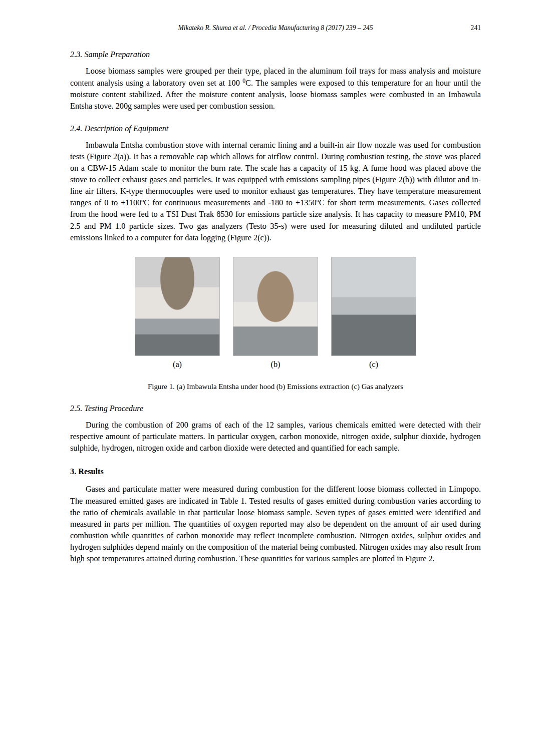Mikateko R. Shuma et al. / Procedia Manufacturing 8 (2017) 239 – 245 241
2.3. Sample Preparation
Loose biomass samples were grouped per their type, placed in the aluminum foil trays for mass analysis and moisture content analysis using a laboratory oven set at 100 0C. The samples were exposed to this temperature for an hour until the moisture content stabilized. After the moisture content analysis, loose biomass samples were combusted in an Imbawula Entsha stove. 200g samples were used per combustion session.
2.4. Description of Equipment
Imbawula Entsha combustion stove with internal ceramic lining and a built-in air flow nozzle was used for combustion tests (Figure 2(a)). It has a removable cap which allows for airflow control. During combustion testing, the stove was placed on a CBW-15 Adam scale to monitor the burn rate. The scale has a capacity of 15 kg. A fume hood was placed above the stove to collect exhaust gases and particles. It was equipped with emissions sampling pipes (Figure 2(b)) with dilutor and in-line air filters. K-type thermocouples were used to monitor exhaust gas temperatures. They have temperature measurement ranges of 0 to +1100ºC for continuous measurements and -180 to +1350ºC for short term measurements. Gases collected from the hood were fed to a TSI Dust Trak 8530 for emissions particle size analysis. It has capacity to measure PM10, PM 2.5 and PM 1.0 particle sizes. Two gas analyzers (Testo 35-s) were used for measuring diluted and undiluted particle emissions linked to a computer for data logging (Figure 2(c)).
(a)
(b)
(c)
Figure 1. (a) Imbawula Entsha under hood (b) Emissions extraction (c) Gas analyzers
2.5. Testing Procedure
During the combustion of 200 grams of each of the 12 samples, various chemicals emitted were detected with their respective amount of particulate matters. In particular oxygen, carbon monoxide, nitrogen oxide, sulphur dioxide, hydrogen sulphide, hydrogen, nitrogen oxide and carbon dioxide were detected and quantified for each sample.
3. Results
Gases and particulate matter were measured during combustion for the different loose biomass collected in Limpopo. The measured emitted gases are indicated in Table 1. Tested results of gases emitted during combustion varies according to the ratio of chemicals available in that particular loose biomass sample. Seven types of gases emitted were identified and measured in parts per million. The quantities of oxygen reported may also be dependent on the amount of air used during combustion while quantities of carbon monoxide may reflect incomplete combustion. Nitrogen oxides, sulphur oxides and hydrogen sulphides depend mainly on the composition of the material being combusted. Nitrogen oxides may also result from high spot temperatures attained during combustion. These quantities for various samples are plotted in Figure 2.